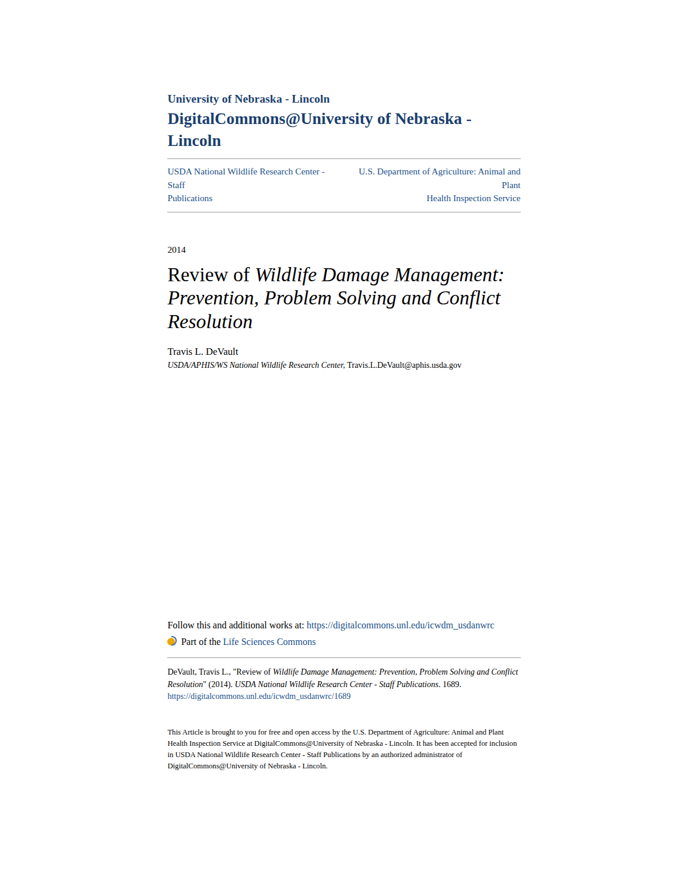University of Nebraska - Lincoln
DigitalCommons@University of Nebraska - Lincoln
USDA National Wildlife Research Center - Staff
Publications
U.S. Department of Agriculture: Animal and Plant
Health Inspection Service
2014
Review of Wildlife Damage Management: Prevention, Problem Solving and Conflict Resolution
Travis L. DeVault
USDA/APHIS/WS National Wildlife Research Center, Travis.L.DeVault@aphis.usda.gov
Follow this and additional works at: https://digitalcommons.unl.edu/icwdm_usdanwrc
Part of the Life Sciences Commons
DeVault, Travis L., "Review of Wildlife Damage Management: Prevention, Problem Solving and Conflict Resolution" (2014). USDA National Wildlife Research Center - Staff Publications. 1689.
https://digitalcommons.unl.edu/icwdm_usdanwrc/1689
This Article is brought to you for free and open access by the U.S. Department of Agriculture: Animal and Plant Health Inspection Service at DigitalCommons@University of Nebraska - Lincoln. It has been accepted for inclusion in USDA National Wildlife Research Center - Staff Publications by an authorized administrator of DigitalCommons@University of Nebraska - Lincoln.